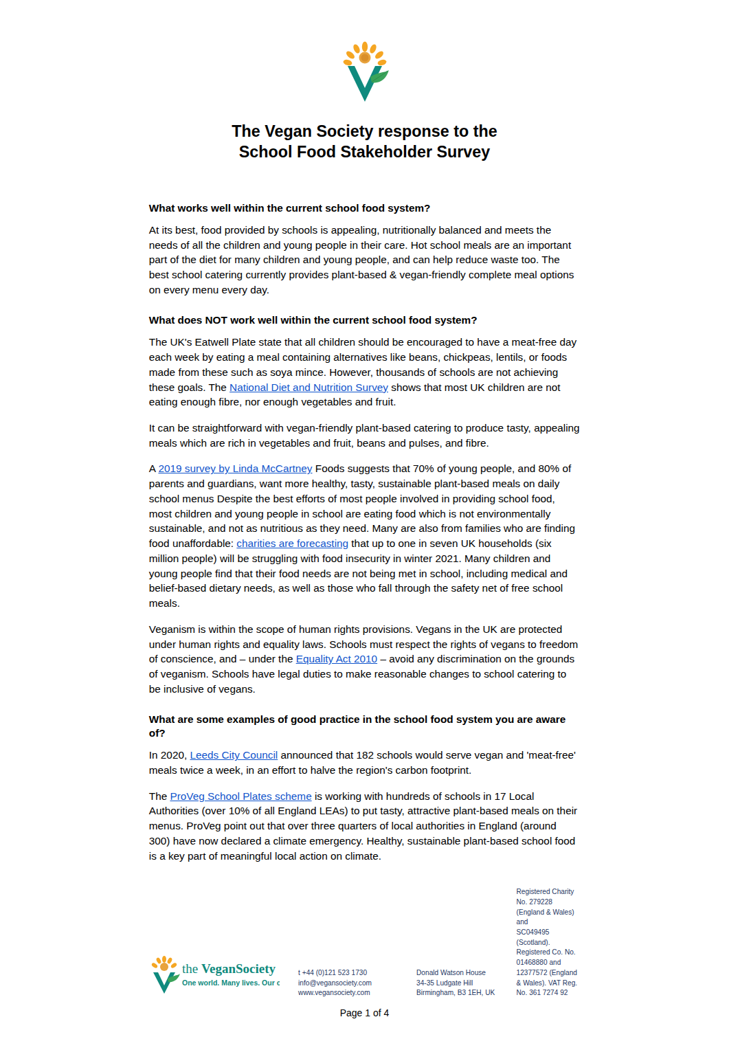The Vegan Society response to the
School Food Stakeholder Survey
What works well within the current school food system?
At its best, food provided by schools is appealing, nutritionally balanced and meets the needs of all the children and young people in their care. Hot school meals are an important part of the diet for many children and young people, and can help reduce waste too. The best school catering currently provides plant-based & vegan-friendly complete meal options on every menu every day.
What does NOT work well within the current school food system?
The UK's Eatwell Plate state that all children should be encouraged to have a meat-free day each week by eating a meal containing alternatives like beans, chickpeas, lentils, or foods made from these such as soya mince. However, thousands of schools are not achieving these goals. The National Diet and Nutrition Survey shows that most UK children are not eating enough fibre, nor enough vegetables and fruit.
It can be straightforward with vegan-friendly plant-based catering to produce tasty, appealing meals which are rich in vegetables and fruit, beans and pulses, and fibre.
A 2019 survey by Linda McCartney Foods suggests that 70% of young people, and 80% of parents and guardians, want more healthy, tasty, sustainable plant-based meals on daily school menus Despite the best efforts of most people involved in providing school food, most children and young people in school are eating food which is not environmentally sustainable, and not as nutritious as they need. Many are also from families who are finding food unaffordable: charities are forecasting that up to one in seven UK households (six million people) will be struggling with food insecurity in winter 2021. Many children and young people find that their food needs are not being met in school, including medical and belief-based dietary needs, as well as those who fall through the safety net of free school meals.
Veganism is within the scope of human rights provisions. Vegans in the UK are protected under human rights and equality laws. Schools must respect the rights of vegans to freedom of conscience, and – under the Equality Act 2010 – avoid any discrimination on the grounds of veganism. Schools have legal duties to make reasonable changes to school catering to be inclusive of vegans.
What are some examples of good practice in the school food system you are aware of?
In 2020, Leeds City Council announced that 182 schools would serve vegan and 'meat-free' meals twice a week, in an effort to halve the region's carbon footprint.
The ProVeg School Plates scheme is working with hundreds of schools in 17 Local Authorities (over 10% of all England LEAs) to put tasty, attractive plant-based meals on their menus. ProVeg point out that over three quarters of local authorities in England (around 300) have now declared a climate emergency. Healthy, sustainable plant-based school food is a key part of meaningful local action on climate.
the VeganSociety One world. Many lives. Our choice.
t +44 (0)121 523 1730
info@vegansociety.com
www.vegansociety.com
Donald Watson House
34-35 Ludgate Hill
Birmingham, B3 1EH, UK
Registered Charity No. 279228 (England & Wales) and
SC049495 (Scotland). Registered Co. No. 01468880 and
12377572 (England & Wales). VAT Reg. No. 361 7274 92
Page 1 of 4